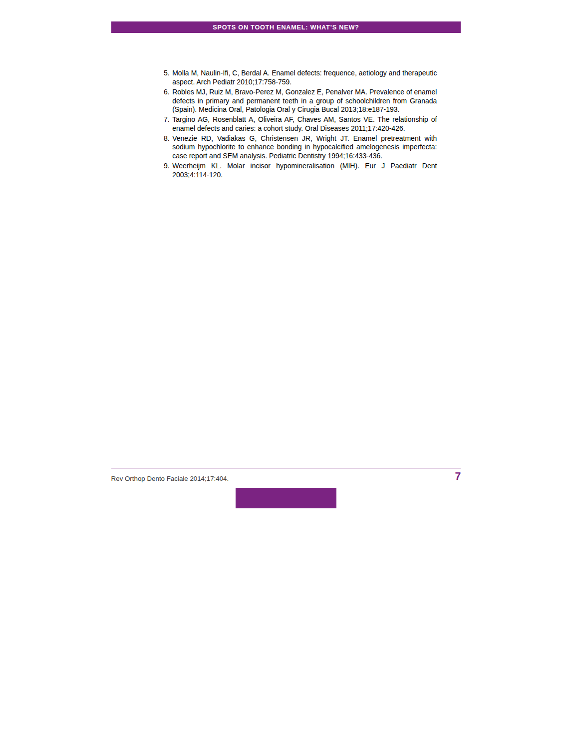SPOTS ON TOOTH ENAMEL: WHAT’S NEW?
5. Molla M, Naulin-Ifi, C, Berdal A. Enamel defects: frequence, aetiology and therapeutic aspect. Arch Pediatr 2010;17:758-759.
6. Robles MJ, Ruiz M, Bravo-Perez M, Gonzalez E, Penalver MA. Prevalence of enamel defects in primary and permanent teeth in a group of schoolchildren from Granada (Spain). Medicina Oral, Patologia Oral y Cirugia Bucal 2013;18:e187-193.
7. Targino AG, Rosenblatt A, Oliveira AF, Chaves AM, Santos VE. The relationship of enamel defects and caries: a cohort study. Oral Diseases 2011;17:420-426.
8. Venezie RD, Vadiakas G, Christensen JR, Wright JT. Enamel pretreatment with sodium hypochlorite to enhance bonding in hypocalcified amelogenesis imperfecta: case report and SEM analysis. Pediatric Dentistry 1994;16:433-436.
9. Weerheijm KL. Molar incisor hypomineralisation (MIH). Eur J Paediatr Dent 2003;4:114-120.
Rev Orthop Dento Faciale 2014;17:404.
7